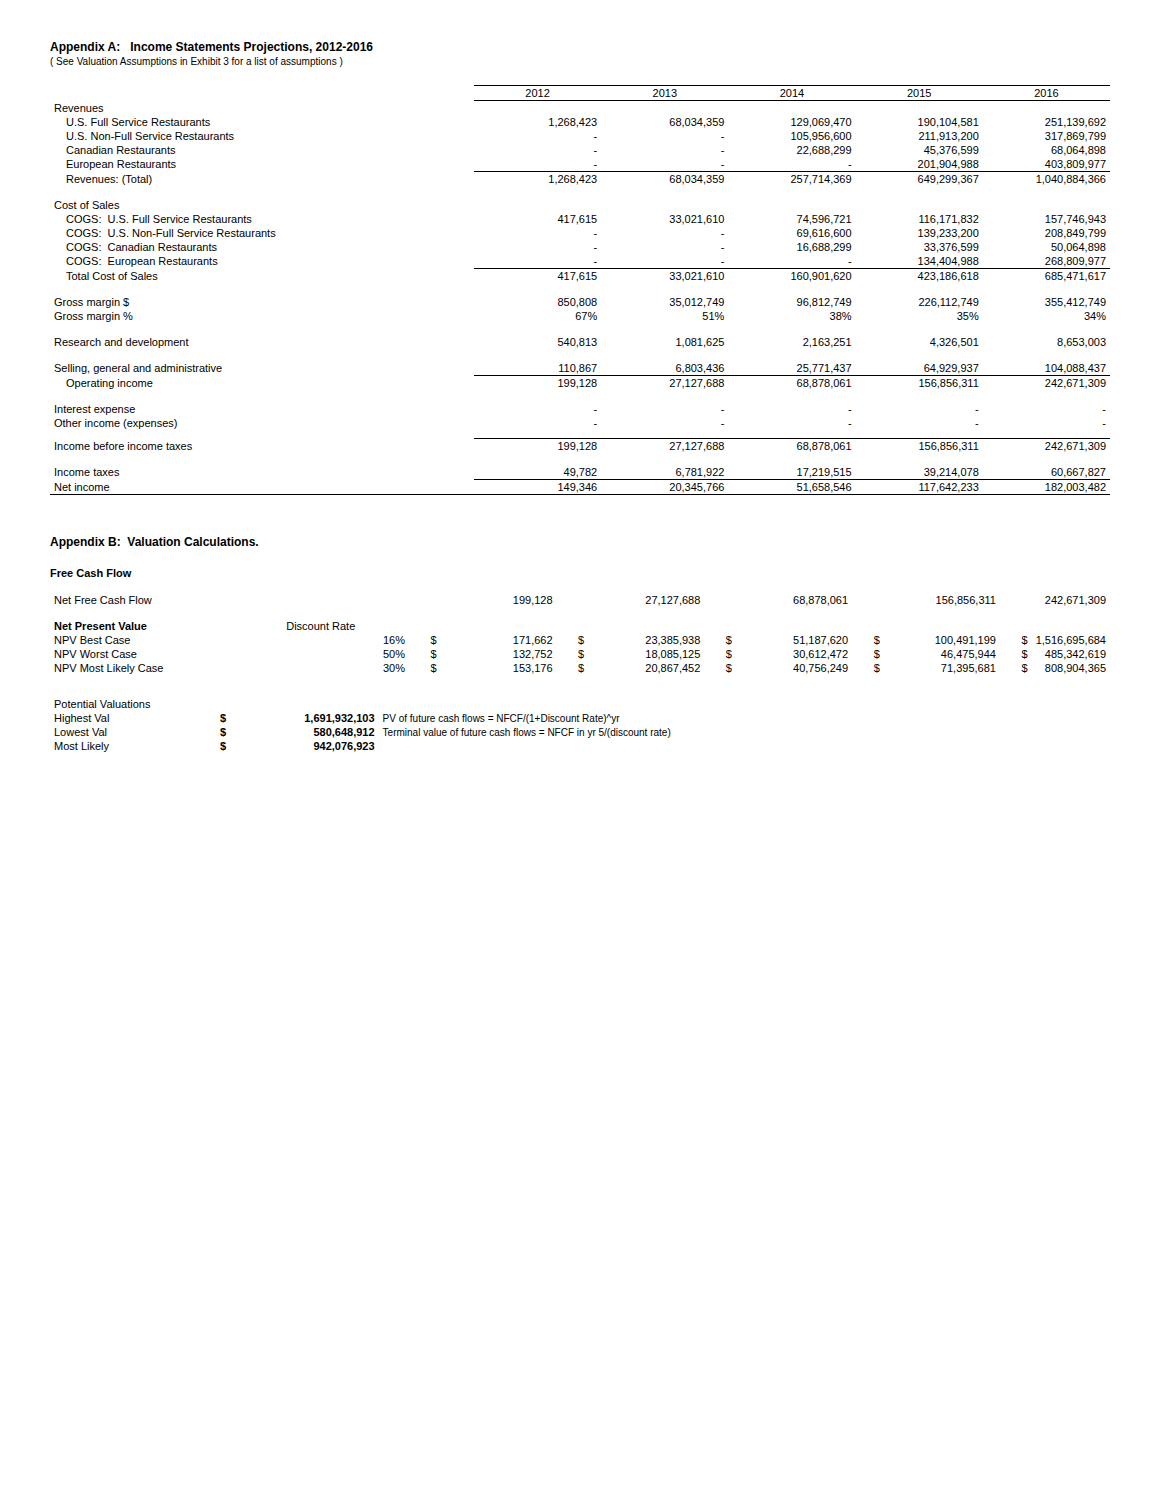Appendix A: Income Statements Projections, 2012-2016
( See Valuation Assumptions in Exhibit 3 for a list of assumptions )
| | 2012 | 2013 | 2014 | 2015 | 2016 |
| --- | --- | --- | --- | --- | --- |
| Revenues | | | | | |
| U.S. Full Service Restaurants | 1,268,423 | 68,034,359 | 129,069,470 | 190,104,581 | 251,139,692 |
| U.S. Non-Full Service Restaurants | - | - | 105,956,600 | 211,913,200 | 317,869,799 |
| Canadian Restaurants | - | - | 22,688,299 | 45,376,599 | 68,064,898 |
| European Restaurants | - | - | - | 201,904,988 | 403,809,977 |
| Revenues: (Total) | 1,268,423 | 68,034,359 | 257,714,369 | 649,299,367 | 1,040,884,366 |
| Cost of Sales | | | | | |
| COGS: U.S. Full Service Restaurants | 417,615 | 33,021,610 | 74,596,721 | 116,171,832 | 157,746,943 |
| COGS: U.S. Non-Full Service Restaurants | - | - | 69,616,600 | 139,233,200 | 208,849,799 |
| COGS: Canadian Restaurants | - | - | 16,688,299 | 33,376,599 | 50,064,898 |
| COGS: European Restaurants | - | - | - | 134,404,988 | 268,809,977 |
| Total Cost of Sales | 417,615 | 33,021,610 | 160,901,620 | 423,186,618 | 685,471,617 |
| Gross margin $ | 850,808 | 35,012,749 | 96,812,749 | 226,112,749 | 355,412,749 |
| Gross margin % | 67% | 51% | 38% | 35% | 34% |
| Research and development | 540,813 | 1,081,625 | 2,163,251 | 4,326,501 | 8,653,003 |
| Selling, general and administrative | 110,867 | 6,803,436 | 25,771,437 | 64,929,937 | 104,088,437 |
| Operating income | 199,128 | 27,127,688 | 68,878,061 | 156,856,311 | 242,671,309 |
| Interest expense | - | - | - | - | - |
| Other income (expenses) | - | - | - | - | - |
| Income before income taxes | 199,128 | 27,127,688 | 68,878,061 | 156,856,311 | 242,671,309 |
| Income taxes | 49,782 | 6,781,922 | 17,219,515 | 39,214,078 | 60,667,827 |
| Net income | 149,346 | 20,345,766 | 51,658,546 | 117,642,233 | 182,003,482 |
Appendix B: Valuation Calculations.
Free Cash Flow
| Net Free Cash Flow | | | 199,128 | | 27,127,688 | | 68,878,061 | | 156,856,311 | | 242,671,309 |
| Net Present Value | Discount Rate | |
| NPV Best Case | 16% | $ | 171,662 | $ | 23,385,938 | $ | 51,187,620 | $ | 100,491,199 | $ | 1,516,695,684 |
| NPV Worst Case | 50% | $ | 132,752 | $ | 18,085,125 | $ | 30,612,472 | $ | 46,475,944 | $ | 485,342,619 |
| NPV Most Likely Case | 30% | $ | 153,176 | $ | 20,867,452 | $ | 40,756,249 | $ | 71,395,681 | $ | 808,904,365 |
| Potential Valuations | |
| Highest Val | $ | 1,691,932,103 | PV of future cash flows = NFCF/(1+Discount Rate)^yr |
| Lowest Val | $ | 580,648,912 | Terminal value of future cash flows = NFCF in yr 5/(discount rate) |
| Most Likely | $ | 942,076,923 | |